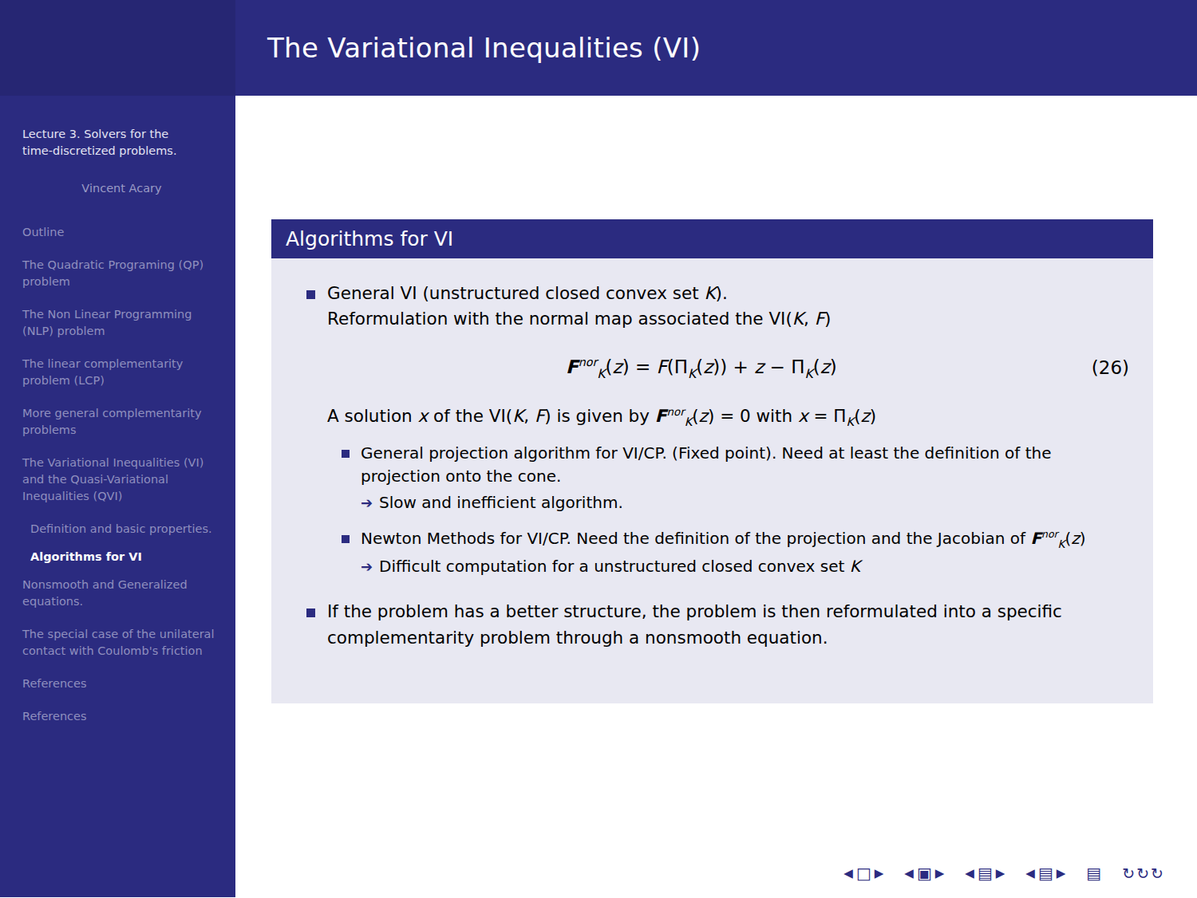The Variational Inequalities (VI)
Lecture 3. Solvers for the
time-discretized problems.
Vincent Acary
Outline
The Quadratic Programing (QP) problem
The Non Linear Programming (NLP) problem
The linear complementarity problem (LCP)
More general complementarity problems
The Variational Inequalities (VI) and the Quasi-Variational Inequalities (QVI)
Definition and basic properties.
Algorithms for VI
Nonsmooth and Generalized equations.
The special case of the unilateral contact with Coulomb's friction
References
References
Algorithms for VI
General VI (unstructured closed convex set K).
Reformulation with the normal map associated the VI(K, F)
FnorK(z) = F(ΠK(z)) + z − ΠK(z)
(26)
A solution x of the VI(K, F) is given by FnorK(z) = 0 with x = ΠK(z)
General projection algorithm for VI/CP. (Fixed point). Need at least the definition of the projection onto the cone. Slow and inefficient algorithm.
Newton Methods for VI/CP. Need the definition of the projection and the Jacobian of FnorK(z) Difficult computation for a unstructured closed convex set K
If the problem has a better structure, the problem is then reformulated into a specific complementarity problem through a nonsmooth equation.
◀□▶ ◀▣▶ ◀▤▶ ◀▤▶ ▤ ↻↻↻